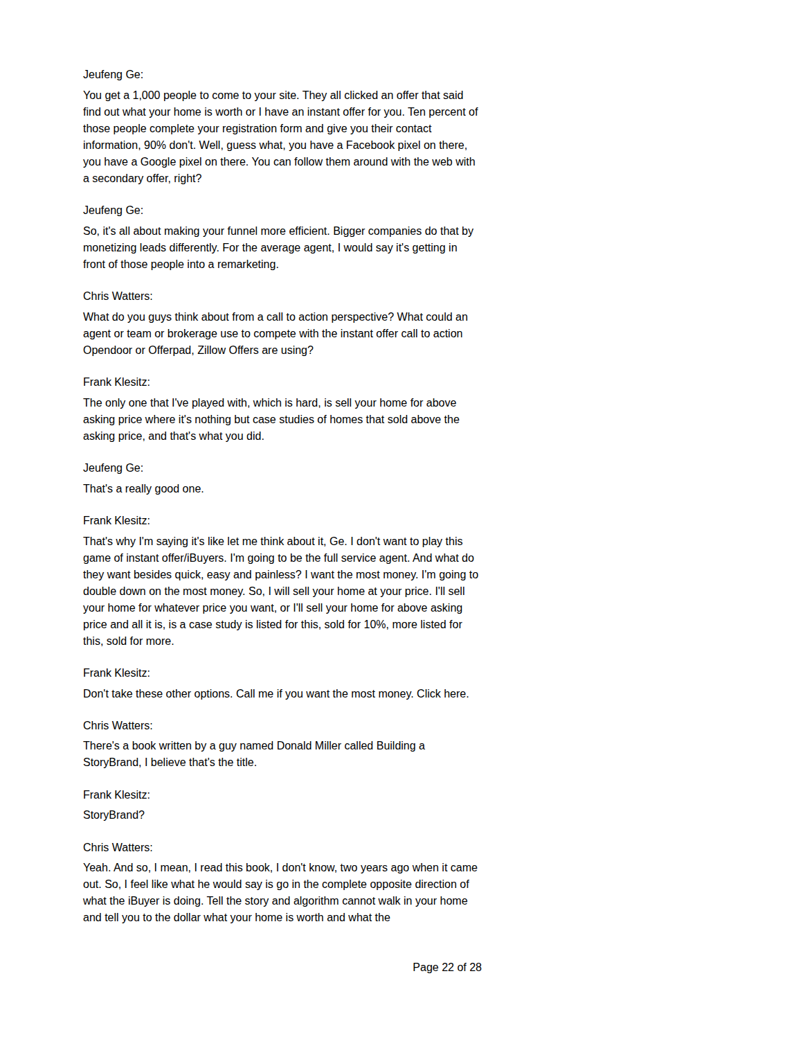Jeufeng Ge:
You get a 1,000 people to come to your site. They all clicked an offer that said find out what your home is worth or I have an instant offer for you. Ten percent of those people complete your registration form and give you their contact information, 90% don't. Well, guess what, you have a Facebook pixel on there, you have a Google pixel on there. You can follow them around with the web with a secondary offer, right?
Jeufeng Ge:
So, it's all about making your funnel more efficient. Bigger companies do that by monetizing leads differently. For the average agent, I would say it's getting in front of those people into a remarketing.
Chris Watters:
What do you guys think about from a call to action perspective? What could an agent or team or brokerage use to compete with the instant offer call to action Opendoor or Offerpad, Zillow Offers are using?
Frank Klesitz:
The only one that I've played with, which is hard, is sell your home for above asking price where it's nothing but case studies of homes that sold above the asking price, and that's what you did.
Jeufeng Ge:
That's a really good one.
Frank Klesitz:
That's why I'm saying it's like let me think about it, Ge. I don't want to play this game of instant offer/iBuyers. I'm going to be the full service agent. And what do they want besides quick, easy and painless? I want the most money. I'm going to double down on the most money. So, I will sell your home at your price. I'll sell your home for whatever price you want, or I'll sell your home for above asking price and all it is, is a case study is listed for this, sold for 10%, more listed for this, sold for more.
Frank Klesitz:
Don't take these other options. Call me if you want the most money. Click here.
Chris Watters:
There's a book written by a guy named Donald Miller called Building a StoryBrand, I believe that's the title.
Frank Klesitz:
StoryBrand?
Chris Watters:
Yeah. And so, I mean, I read this book, I don't know, two years ago when it came out. So, I feel like what he would say is go in the complete opposite direction of what the iBuyer is doing. Tell the story and algorithm cannot walk in your home and tell you to the dollar what your home is worth and what the
Page 22 of 28